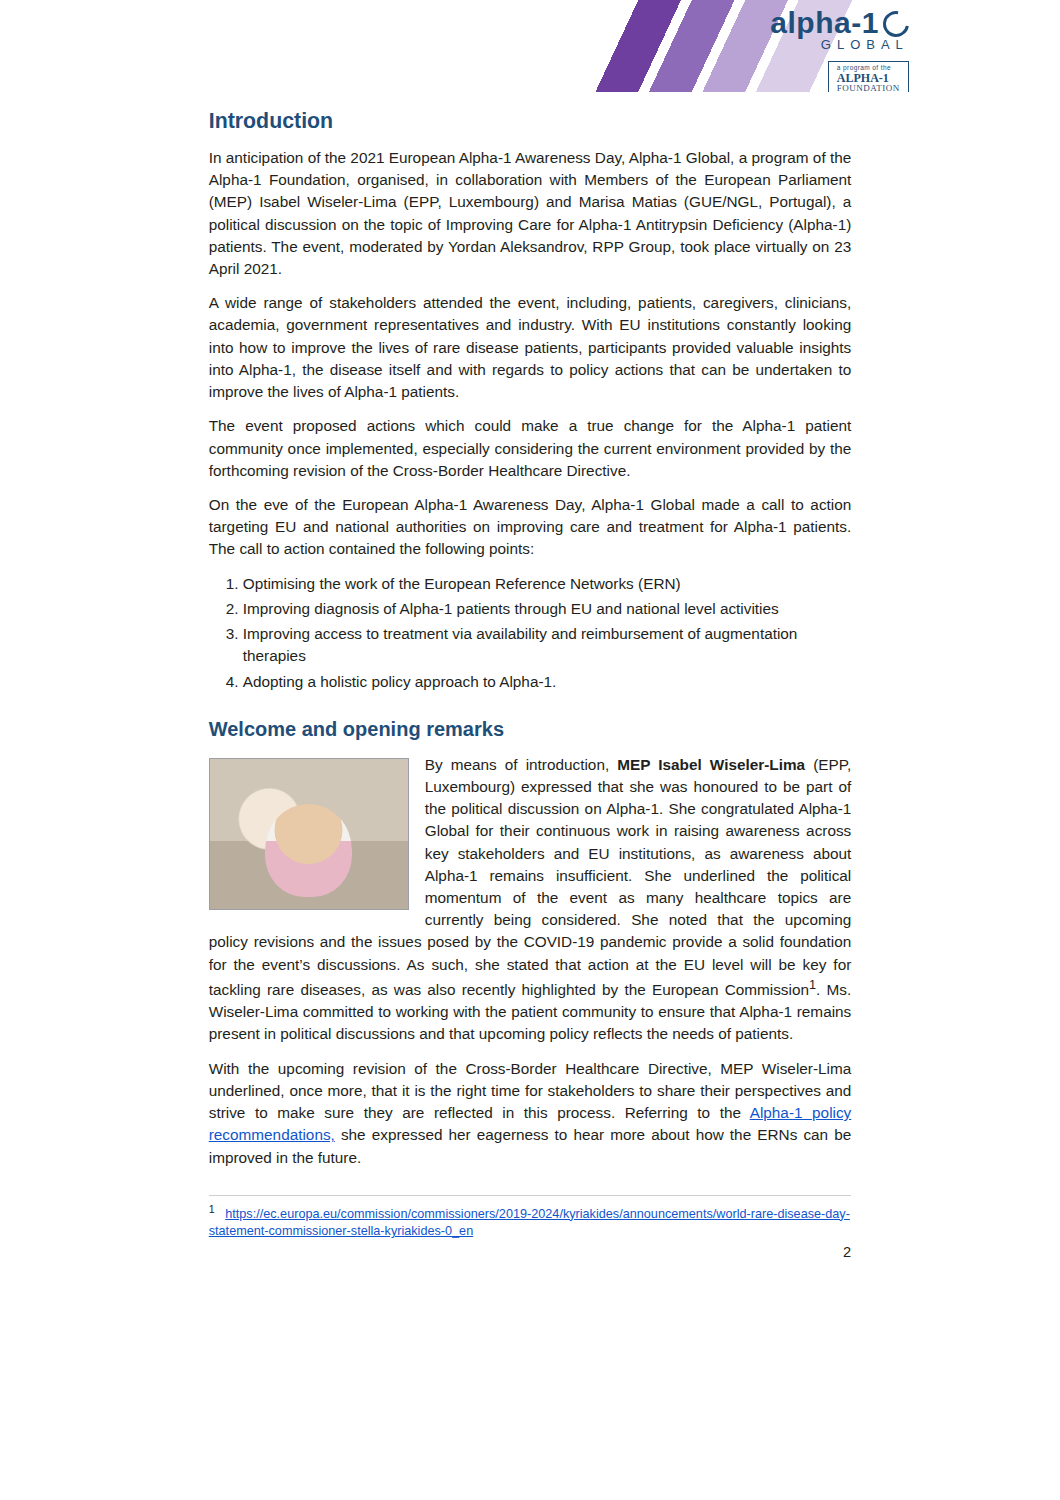alpha-1
GLOBAL
a program of the ALPHA-1 FOUNDATION
Introduction
In anticipation of the 2021 European Alpha-1 Awareness Day, Alpha-1 Global, a program of the Alpha-1 Foundation, organised, in collaboration with Members of the European Parliament (MEP) Isabel Wiseler-Lima (EPP, Luxembourg) and Marisa Matias (GUE/NGL, Portugal), a political discussion on the topic of Improving Care for Alpha-1 Antitrypsin Deficiency (Alpha-1) patients. The event, moderated by Yordan Aleksandrov, RPP Group, took place virtually on 23 April 2021.
A wide range of stakeholders attended the event, including, patients, caregivers, clinicians, academia, government representatives and industry. With EU institutions constantly looking into how to improve the lives of rare disease patients, participants provided valuable insights into Alpha-1, the disease itself and with regards to policy actions that can be undertaken to improve the lives of Alpha-1 patients.
The event proposed actions which could make a true change for the Alpha-1 patient community once implemented, especially considering the current environment provided by the forthcoming revision of the Cross-Border Healthcare Directive.
On the eve of the European Alpha-1 Awareness Day, Alpha-1 Global made a call to action targeting EU and national authorities on improving care and treatment for Alpha-1 patients. The call to action contained the following points:
Optimising the work of the European Reference Networks (ERN)
Improving diagnosis of Alpha-1 patients through EU and national level activities
Improving access to treatment via availability and reimbursement of augmentation therapies
Adopting a holistic policy approach to Alpha-1.
Welcome and opening remarks
MEP Isabel Wiseler-Lima during the virtual event.
By means of introduction, MEP Isabel Wiseler-Lima (EPP, Luxembourg) expressed that she was honoured to be part of the political discussion on Alpha-1. She congratulated Alpha-1 Global for their continuous work in raising awareness across key stakeholders and EU institutions, as awareness about Alpha-1 remains insufficient. She underlined the political momentum of the event as many healthcare topics are currently being considered. She noted that the upcoming policy revisions and the issues posed by the COVID-19 pandemic provide a solid foundation for the event’s discussions. As such, she stated that action at the EU level will be key for tackling rare diseases, as was also recently highlighted by the European Commission1. Ms. Wiseler-Lima committed to working with the patient community to ensure that Alpha-1 remains present in political discussions and that upcoming policy reflects the needs of patients.
With the upcoming revision of the Cross-Border Healthcare Directive, MEP Wiseler-Lima underlined, once more, that it is the right time for stakeholders to share their perspectives and strive to make sure they are reflected in this process. Referring to the Alpha-1 policy recommendations, she expressed her eagerness to hear more about how the ERNs can be improved in the future.
1 https://ec.europa.eu/commission/commissioners/2019-2024/kyriakides/announcements/world-rare-disease-day-statement-commissioner-stella-kyriakides-0_en
2